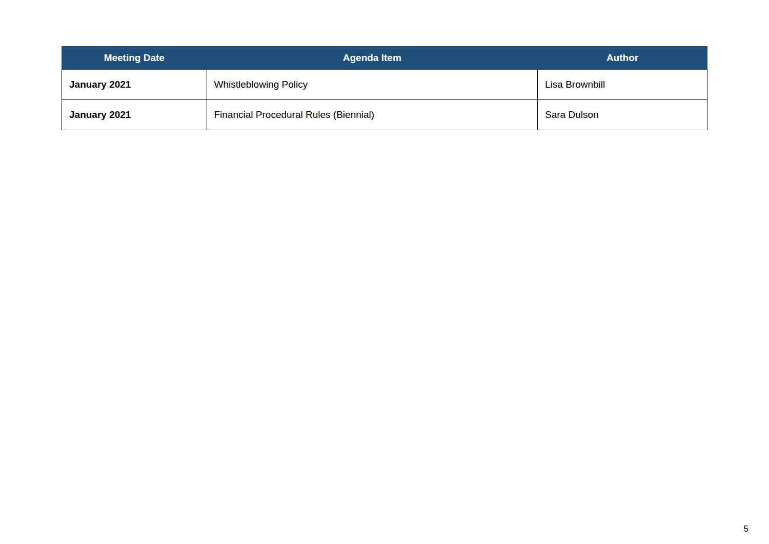| Meeting Date | Agenda Item | Author |
| --- | --- | --- |
| January 2021 | Whistleblowing Policy | Lisa Brownbill |
| January 2021 | Financial Procedural Rules (Biennial) | Sara Dulson |
5